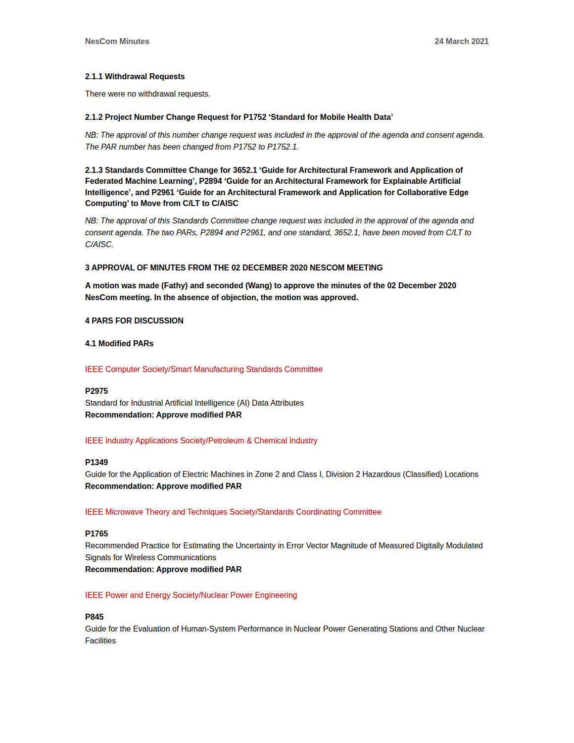NesCom Minutes 24 March 2021
2.1.1 Withdrawal Requests
There were no withdrawal requests.
2.1.2 Project Number Change Request for P1752 ‘Standard for Mobile Health Data’
NB: The approval of this number change request was included in the approval of the agenda and consent agenda. The PAR number has been changed from P1752 to P1752.1.
2.1.3 Standards Committee Change for 3652.1 ‘Guide for Architectural Framework and Application of Federated Machine Learning’, P2894 ‘Guide for an Architectural Framework for Explainable Artificial Intelligence’, and P2961 ‘Guide for an Architectural Framework and Application for Collaborative Edge Computing’ to Move from C/LT to C/AISC
NB: The approval of this Standards Committee change request was included in the approval of the agenda and consent agenda. The two PARs, P2894 and P2961, and one standard, 3652.1, have been moved from C/LT to C/AISC.
3 APPROVAL OF MINUTES FROM THE 02 DECEMBER 2020 NESCOM MEETING
A motion was made (Fathy) and seconded (Wang) to approve the minutes of the 02 December 2020 NesCom meeting. In the absence of objection, the motion was approved.
4 PARS FOR DISCUSSION
4.1 Modified PARs
IEEE Computer Society/Smart Manufacturing Standards Committee
P2975
Standard for Industrial Artificial Intelligence (AI) Data Attributes
Recommendation: Approve modified PAR
IEEE Industry Applications Society/Petroleum & Chemical Industry
P1349
Guide for the Application of Electric Machines in Zone 2 and Class I, Division 2 Hazardous (Classified) Locations
Recommendation: Approve modified PAR
IEEE Microwave Theory and Techniques Society/Standards Coordinating Committee
P1765
Recommended Practice for Estimating the Uncertainty in Error Vector Magnitude of Measured Digitally Modulated Signals for Wireless Communications
Recommendation: Approve modified PAR
IEEE Power and Energy Society/Nuclear Power Engineering
P845
Guide for the Evaluation of Human-System Performance in Nuclear Power Generating Stations and Other Nuclear Facilities